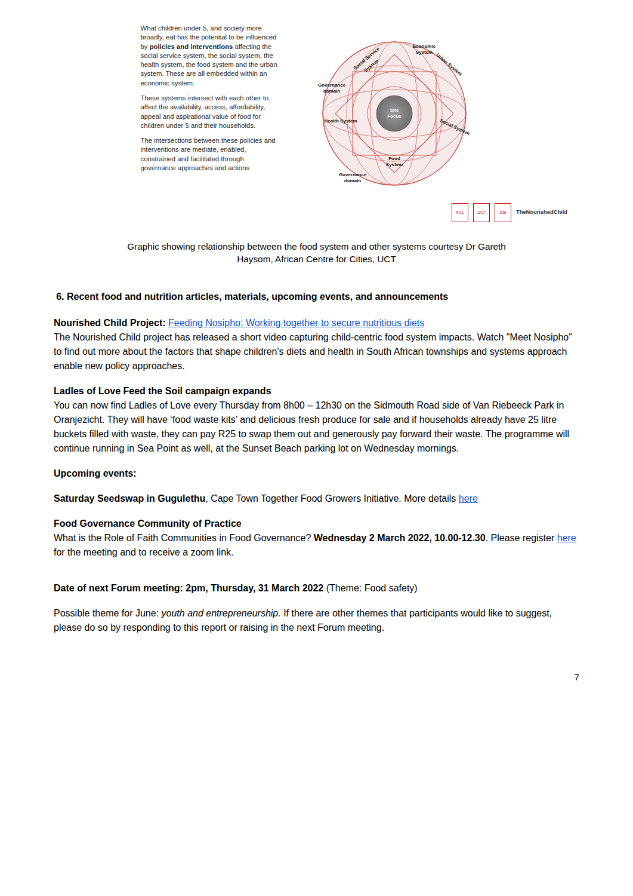What children under 5, and society more broadly, eat has the potential to be influenced by policies and interventions affecting the social service system, the social system, the health system, the food system and the urban system. These are all embedded within an economic system.
These systems intersect with each other to affect the availability, access, affordability, appeal and aspirational value of food for children under 5 and their households.
The intersections between these policies and interventions are mediate, enabled, constrained and facilitated through governance approaches and actions
Site Focus Economic System Social Service System Urban System Governance domain Health System Social System Food System Governance domain
ACC
UCT
DSI
TheNourishedChild
Graphic showing relationship between the food system and other systems courtesy Dr Gareth Haysom, African Centre for Cities, UCT
Recent food and nutrition articles, materials, upcoming events, and announcements
Nourished Child Project: Feeding Nosipho: Working together to secure nutritious diets
The Nourished Child project has released a short video capturing child-centric food system impacts. Watch "Meet Nosipho" to find out more about the factors that shape children's diets and health in South African townships and systems approach enable new policy approaches.
Ladles of Love Feed the Soil campaign expands
You can now find Ladles of Love every Thursday from 8h00 – 12h30 on the Sidmouth Road side of Van Riebeeck Park in Oranjezicht. They will have ‘food waste kits’ and delicious fresh produce for sale and if households already have 25 litre buckets filled with waste, they can pay R25 to swap them out and generously pay forward their waste. The programme will continue running in Sea Point as well, at the Sunset Beach parking lot on Wednesday mornings.
Upcoming events:
Saturday Seedswap in Gugulethu, Cape Town Together Food Growers Initiative. More details here
Food Governance Community of Practice
What is the Role of Faith Communities in Food Governance? Wednesday 2 March 2022, 10.00-12.30. Please register here for the meeting and to receive a zoom link.
Date of next Forum meeting: 2pm, Thursday, 31 March 2022 (Theme: Food safety)
Possible theme for June: youth and entrepreneurship. If there are other themes that participants would like to suggest, please do so by responding to this report or raising in the next Forum meeting.
7